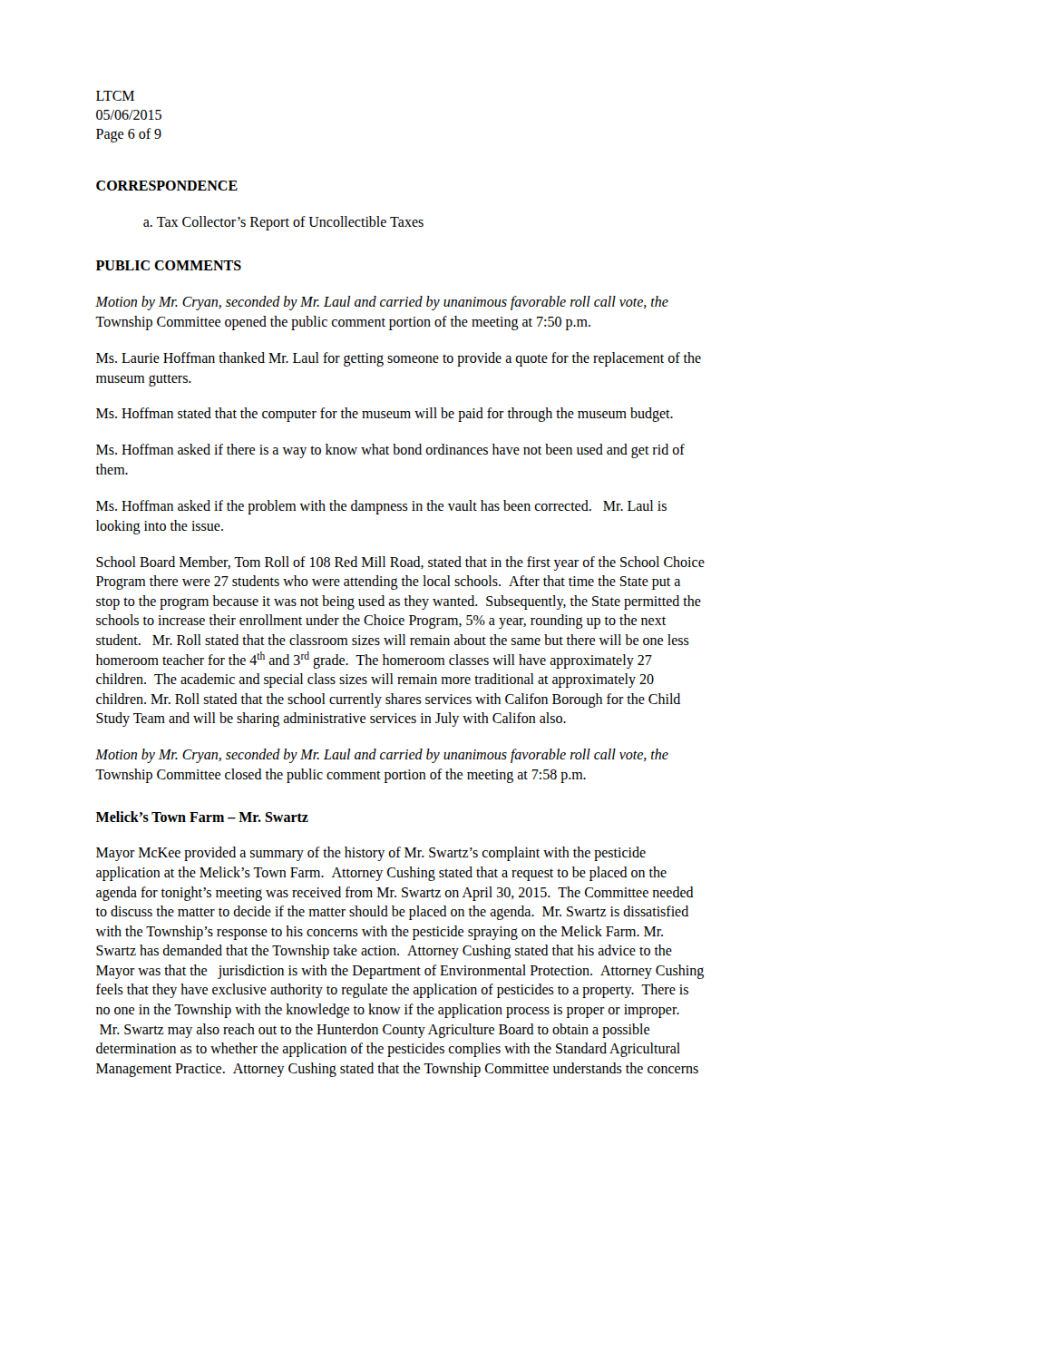LTCM
05/06/2015
Page 6 of 9
CORRESPONDENCE
Tax Collector’s Report of Uncollectible Taxes
PUBLIC COMMENTS
Motion by Mr. Cryan, seconded by Mr. Laul and carried by unanimous favorable roll call vote, the Township Committee opened the public comment portion of the meeting at 7:50 p.m.
Ms. Laurie Hoffman thanked Mr. Laul for getting someone to provide a quote for the replacement of the museum gutters.
Ms. Hoffman stated that the computer for the museum will be paid for through the museum budget.
Ms. Hoffman asked if there is a way to know what bond ordinances have not been used and get rid of them.
Ms. Hoffman asked if the problem with the dampness in the vault has been corrected. Mr. Laul is looking into the issue.
School Board Member, Tom Roll of 108 Red Mill Road, stated that in the first year of the School Choice Program there were 27 students who were attending the local schools. After that time the State put a stop to the program because it was not being used as they wanted. Subsequently, the State permitted the schools to increase their enrollment under the Choice Program, 5% a year, rounding up to the next student. Mr. Roll stated that the classroom sizes will remain about the same but there will be one less homeroom teacher for the 4th and 3rd grade. The homeroom classes will have approximately 27 children. The academic and special class sizes will remain more traditional at approximately 20 children. Mr. Roll stated that the school currently shares services with Califon Borough for the Child Study Team and will be sharing administrative services in July with Califon also.
Motion by Mr. Cryan, seconded by Mr. Laul and carried by unanimous favorable roll call vote, the Township Committee closed the public comment portion of the meeting at 7:58 p.m.
Melick’s Town Farm – Mr. Swartz
Mayor McKee provided a summary of the history of Mr. Swartz’s complaint with the pesticide application at the Melick’s Town Farm. Attorney Cushing stated that a request to be placed on the agenda for tonight’s meeting was received from Mr. Swartz on April 30, 2015. The Committee needed to discuss the matter to decide if the matter should be placed on the agenda. Mr. Swartz is dissatisfied with the Township’s response to his concerns with the pesticide spraying on the Melick Farm. Mr. Swartz has demanded that the Township take action. Attorney Cushing stated that his advice to the Mayor was that the jurisdiction is with the Department of Environmental Protection. Attorney Cushing feels that they have exclusive authority to regulate the application of pesticides to a property. There is no one in the Township with the knowledge to know if the application process is proper or improper. Mr. Swartz may also reach out to the Hunterdon County Agriculture Board to obtain a possible determination as to whether the application of the pesticides complies with the Standard Agricultural Management Practice. Attorney Cushing stated that the Township Committee understands the concerns